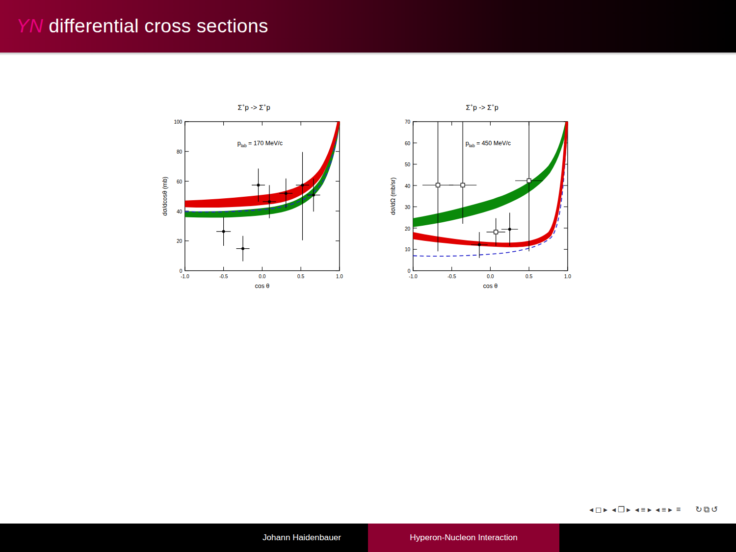YN differential cross sections
Σ+p -> Σ+p
0 40 60 80 100 20 -1.0 -0.5 0.0 0.5 1.0 cos θ dσ/dcosθ (mb) plab = 170 MeV/c
Σ+p -> Σ+p
0 10 20 30 40 50 60 70 -1.0 -0.5 0.0 0.5 1.0 cos θ dσ/dΩ (mb/sr) plab = 450 MeV/c
◂ ◻ ▸ ◂ ❐ ▸ ◂ ≡ ▸ ◂ ≡ ▸ ≡ ↻ ⧉ ↺
Johann Haidenbauer
Hyperon-Nucleon Interaction